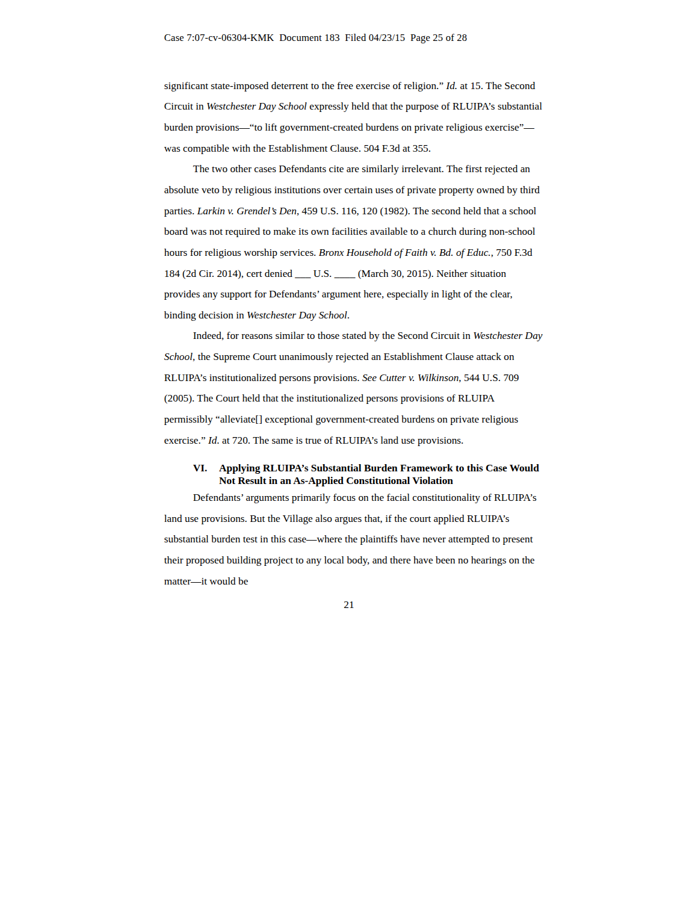Case 7:07-cv-06304-KMK Document 183 Filed 04/23/15 Page 25 of 28
significant state-imposed deterrent to the free exercise of religion.” Id. at 15. The Second Circuit in Westchester Day School expressly held that the purpose of RLUIPA’s substantial burden provisions—“to lift government-created burdens on private religious exercise”—was compatible with the Establishment Clause. 504 F.3d at 355.
The two other cases Defendants cite are similarly irrelevant. The first rejected an absolute veto by religious institutions over certain uses of private property owned by third parties. Larkin v. Grendel’s Den, 459 U.S. 116, 120 (1982). The second held that a school board was not required to make its own facilities available to a church during non-school hours for religious worship services. Bronx Household of Faith v. Bd. of Educ., 750 F.3d 184 (2d Cir. 2014), cert denied ___ U.S. ____ (March 30, 2015). Neither situation provides any support for Defendants’ argument here, especially in light of the clear, binding decision in Westchester Day School.
Indeed, for reasons similar to those stated by the Second Circuit in Westchester Day School, the Supreme Court unanimously rejected an Establishment Clause attack on RLUIPA’s institutionalized persons provisions. See Cutter v. Wilkinson, 544 U.S. 709 (2005). The Court held that the institutionalized persons provisions of RLUIPA permissibly “alleviate[] exceptional government-created burdens on private religious exercise.” Id. at 720. The same is true of RLUIPA’s land use provisions.
VI. Applying RLUIPA’s Substantial Burden Framework to this Case Would Not Result in an As-Applied Constitutional Violation
Defendants’ arguments primarily focus on the facial constitutionality of RLUIPA’s land use provisions. But the Village also argues that, if the court applied RLUIPA’s substantial burden test in this case—where the plaintiffs have never attempted to present their proposed building project to any local body, and there have been no hearings on the matter—it would be
21